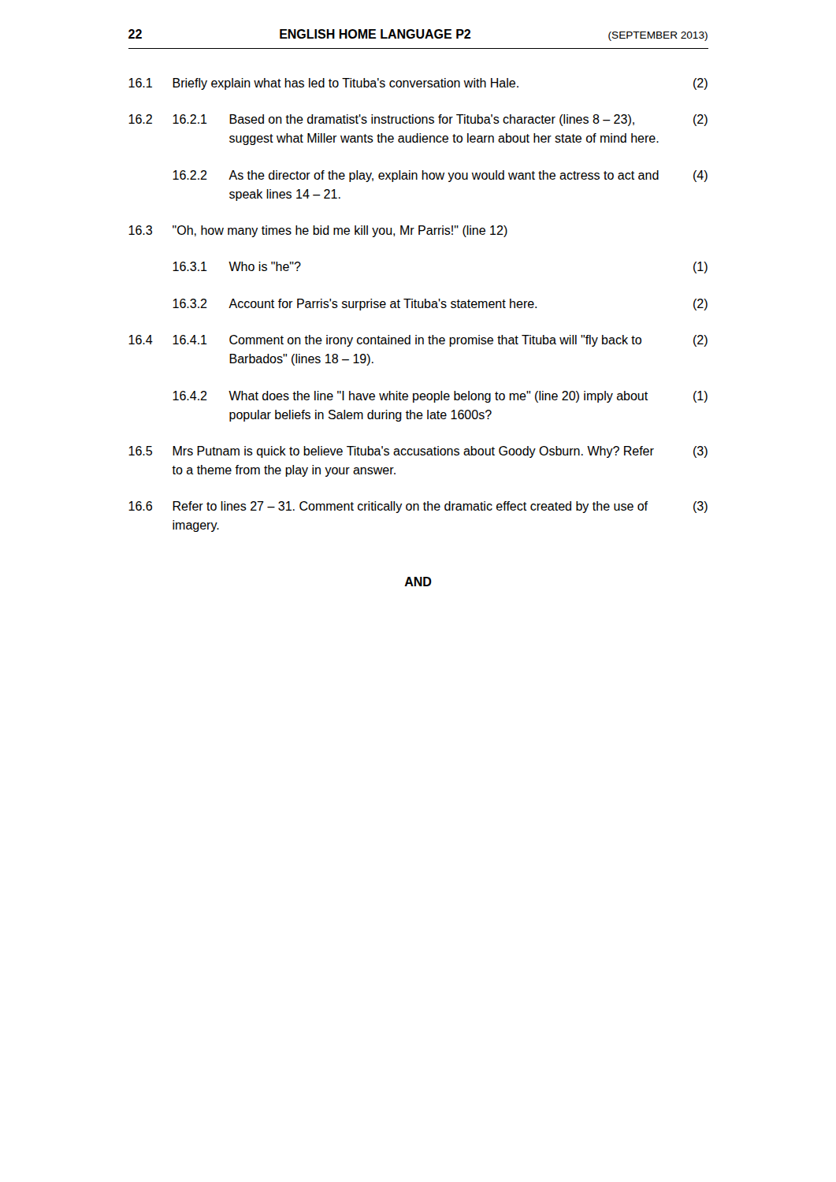22 ENGLISH HOME LANGUAGE P2 (SEPTEMBER 2013)
16.1 Briefly explain what has led to Tituba's conversation with Hale. (2)
16.2 16.2.1 Based on the dramatist's instructions for Tituba's character (lines 8 – 23), suggest what Miller wants the audience to learn about her state of mind here. (2)
16.2.2 As the director of the play, explain how you would want the actress to act and speak lines 14 – 21. (4)
16.3 "Oh, how many times he bid me kill you, Mr Parris!" (line 12)
16.3.1 Who is "he"? (1)
16.3.2 Account for Parris's surprise at Tituba's statement here. (2)
16.4 16.4.1 Comment on the irony contained in the promise that Tituba will "fly back to Barbados" (lines 18 – 19). (2)
16.4.2 What does the line "I have white people belong to me" (line 20) imply about popular beliefs in Salem during the late 1600s? (1)
16.5 Mrs Putnam is quick to believe Tituba's accusations about Goody Osburn. Why? Refer to a theme from the play in your answer. (3)
16.6 Refer to lines 27 – 31. Comment critically on the dramatic effect created by the use of imagery. (3)
AND